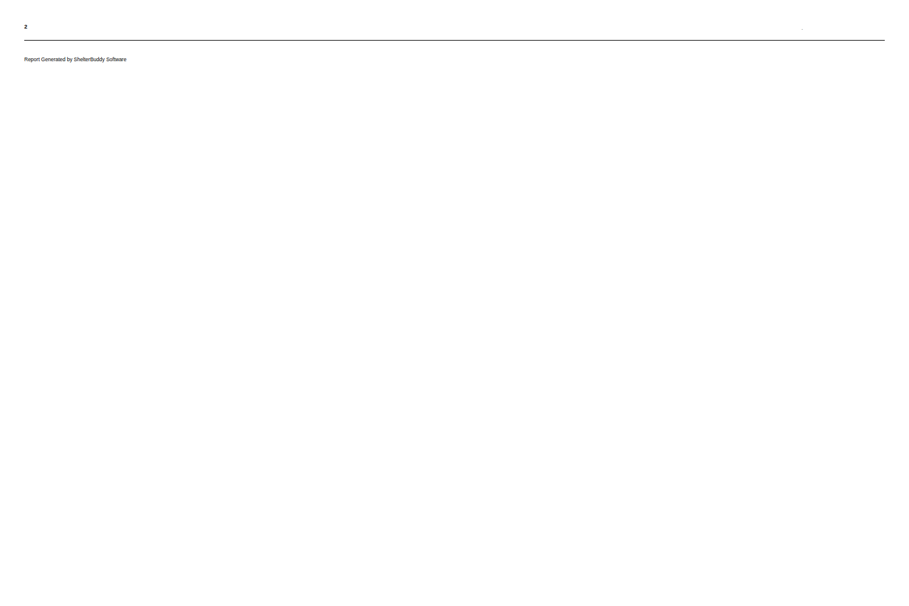2 .
Report Generated by ShelterBuddy Software